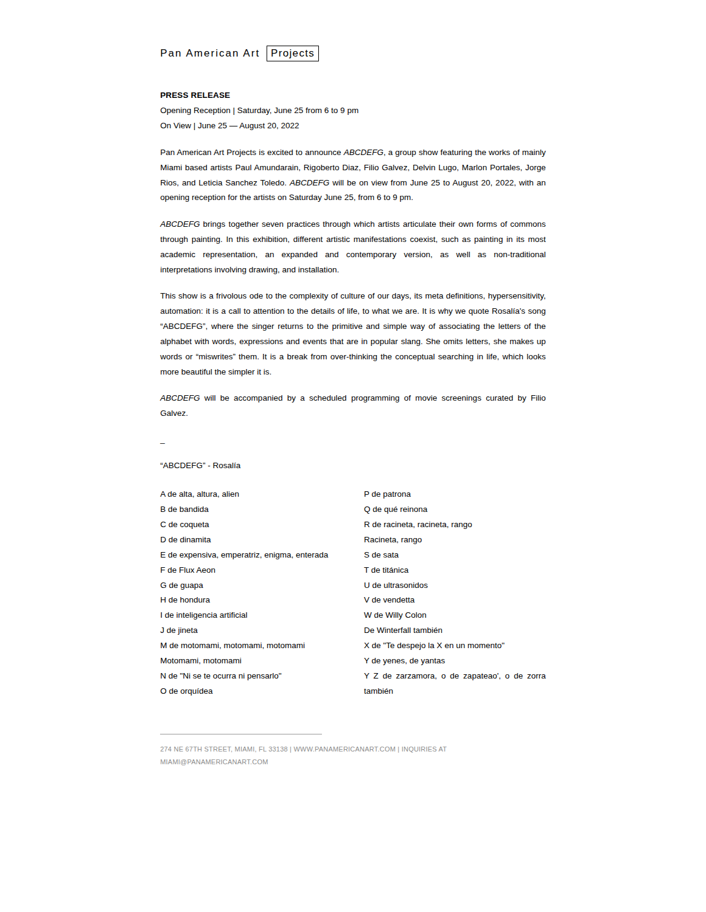Pan American Art Projects
PRESS RELEASE
Opening Reception | Saturday, June 25 from 6 to 9 pm
On View | June 25 — August 20, 2022
Pan American Art Projects is excited to announce ABCDEFG, a group show featuring the works of mainly Miami based artists Paul Amundarain, Rigoberto Diaz, Filio Galvez, Delvin Lugo, Marlon Portales, Jorge Rios, and Leticia Sanchez Toledo. ABCDEFG will be on view from June 25 to August 20, 2022, with an opening reception for the artists on Saturday June 25, from 6 to 9 pm.
ABCDEFG brings together seven practices through which artists articulate their own forms of commons through painting. In this exhibition, different artistic manifestations coexist, such as painting in its most academic representation, an expanded and contemporary version, as well as non-traditional interpretations involving drawing, and installation.
This show is a frivolous ode to the complexity of culture of our days, its meta definitions, hypersensitivity, automation: it is a call to attention to the details of life, to what we are. It is why we quote Rosalía's song “ABCDEFG”, where the singer returns to the primitive and simple way of associating the letters of the alphabet with words, expressions and events that are in popular slang. She omits letters, she makes up words or “miswrites” them. It is a break from over-thinking the conceptual searching in life, which looks more beautiful the simpler it is.
ABCDEFG will be accompanied by a scheduled programming of movie screenings curated by Filio Galvez.
_
“ABCDEFG” - Rosalía
A de alta, altura, alien
B de bandida
C de coqueta
D de dinamita
E de expensiva, emperatriz, enigma, enterada
F de Flux Aeon
G de guapa
H de hondura
I de inteligencia artificial
J de jineta
M de motomami, motomami, motomami
Motomami, motomami
N de "Ni se te ocurra ni pensarlo"
O de orquídea
P de patrona
Q de qué reinona
R de racineta, racineta, rango
Racineta, rango
S de sata
T de titánica
U de ultrasonidos
V de vendetta
W de Willy Colon
De Winterfall también
X de "Te despejo la X en un momento"
Y de yenes, de yantas
Y Z de zarzamora, o de zapateao', o de zorra también
274 NE 67TH STREET, MIAMI, FL 33138 | WWW.PANAMERICANART.COM | INQUIRIES AT MIAMI@PANAMERICANART.COM